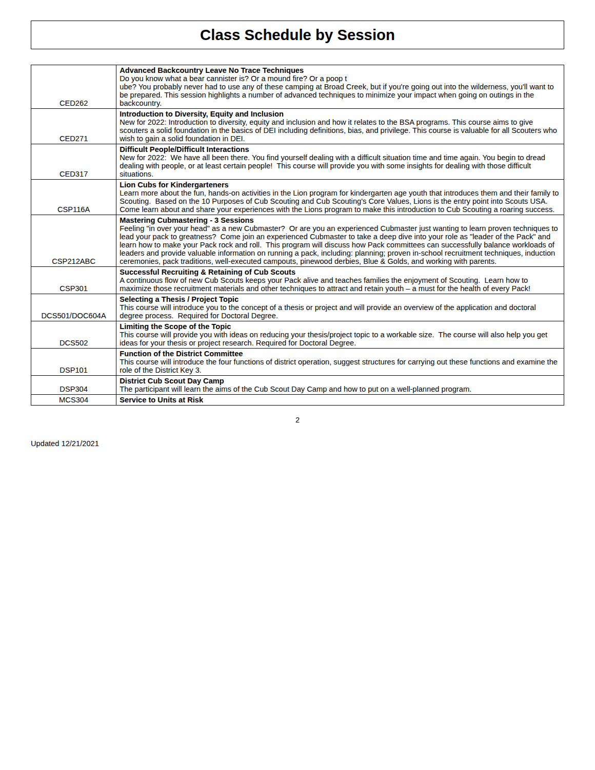Class Schedule by Session
| CED262 | Advanced Backcountry Leave No Trace Techniques Do you know what a bear cannister is? Or a mound fire? Or a poop t ube? You probably never had to use any of these camping at Broad Creek, but if you're going out into the wilderness, you'll want to be prepared. This session highlights a number of advanced techniques to minimize your impact when going on outings in the backcountry. |
| CED271 | Introduction to Diversity, Equity and Inclusion New for 2022: Introduction to diversity, equity and inclusion and how it relates to the BSA programs. This course aims to give scouters a solid foundation in the basics of DEI including definitions, bias, and privilege. This course is valuable for all Scouters who wish to gain a solid foundation in DEI. |
| CED317 | Difficult People/Difficult Interactions New for 2022: We have all been there. You find yourself dealing with a difficult situation time and time again. You begin to dread dealing with people, or at least certain people! This course will provide you with some insights for dealing with those difficult situations. |
| CSP116A | Lion Cubs for Kindergarteners Learn more about the fun, hands-on activities in the Lion program for kindergarten age youth that introduces them and their family to Scouting. Based on the 10 Purposes of Cub Scouting and Cub Scouting's Core Values, Lions is the entry point into Scouts USA. Come learn about and share your experiences with the Lions program to make this introduction to Cub Scouting a roaring success. |
| CSP212ABC | Mastering Cubmastering - 3 Sessions Feeling "in over your head" as a new Cubmaster? Or are you an experienced Cubmaster just wanting to learn proven techniques to lead your pack to greatness? Come join an experienced Cubmaster to take a deep dive into your role as "leader of the Pack" and learn how to make your Pack rock and roll. This program will discuss how Pack committees can successfully balance workloads of leaders and provide valuable information on running a pack, including: planning; proven in-school recruitment techniques, induction ceremonies, pack traditions, well-executed campouts, pinewood derbies, Blue & Golds, and working with parents. |
| CSP301 | Successful Recruiting & Retaining of Cub Scouts A continuous flow of new Cub Scouts keeps your Pack alive and teaches families the enjoyment of Scouting. Learn how to maximize those recruitment materials and other techniques to attract and retain youth – a must for the health of every Pack! |
| DCS501/DOC604A | Selecting a Thesis / Project Topic This course will introduce you to the concept of a thesis or project and will provide an overview of the application and doctoral degree process. Required for Doctoral Degree. |
| DCS502 | Limiting the Scope of the Topic This course will provide you with ideas on reducing your thesis/project topic to a workable size. The course will also help you get ideas for your thesis or project research. Required for Doctoral Degree. |
| DSP101 | Function of the District Committee This course will introduce the four functions of district operation, suggest structures for carrying out these functions and examine the role of the District Key 3. |
| DSP304 | District Cub Scout Day Camp The participant will learn the aims of the Cub Scout Day Camp and how to put on a well-planned program. |
| MCS304 | Service to Units at Risk |
2
Updated 12/21/2021